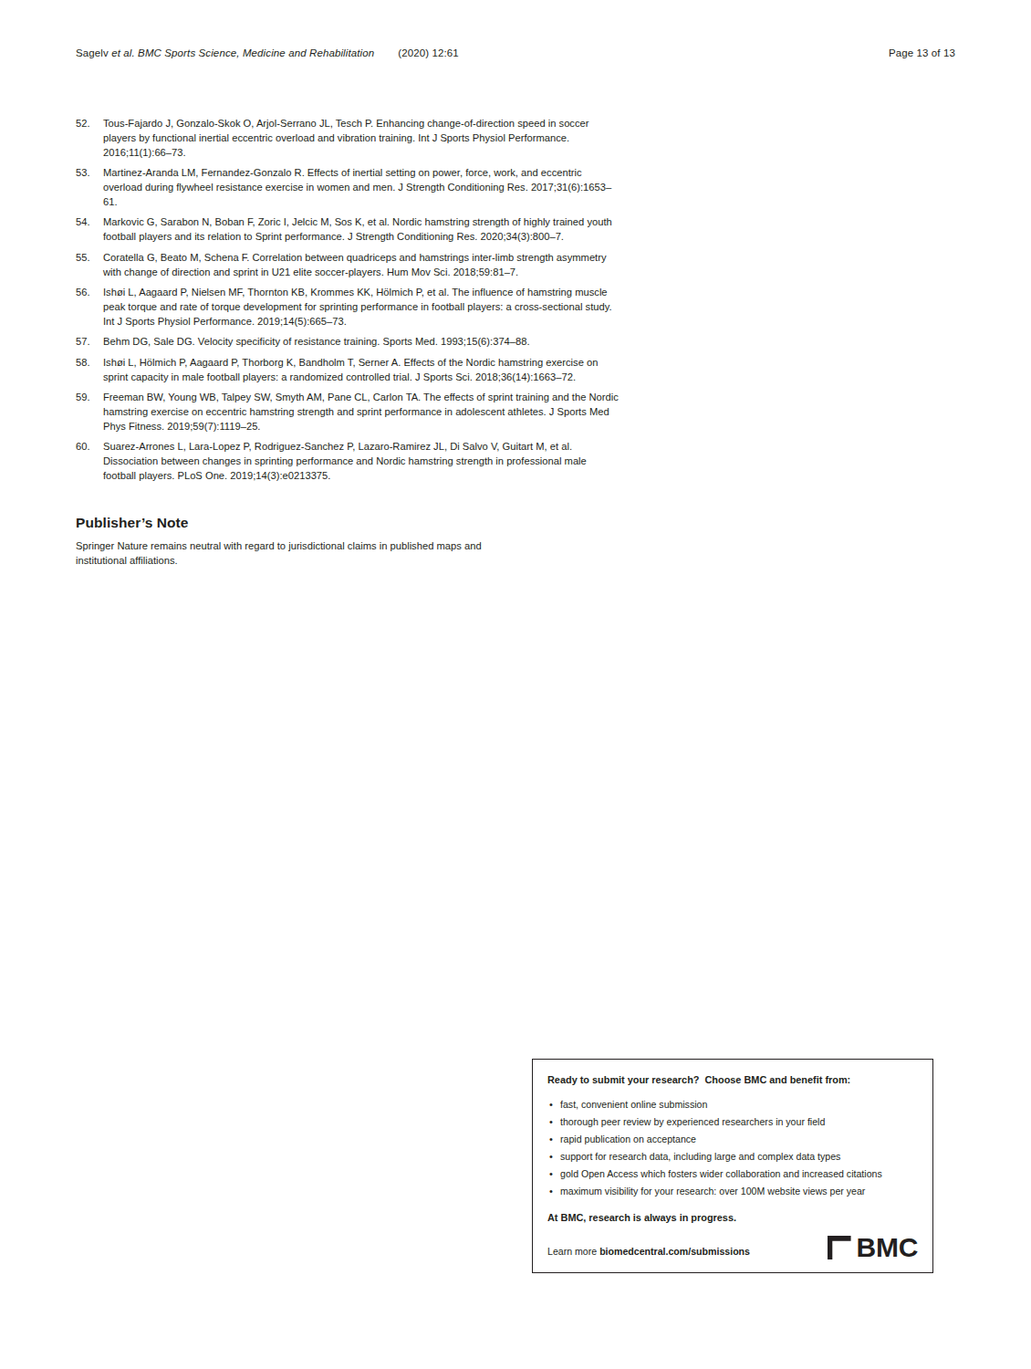Sagelv et al. BMC Sports Science, Medicine and Rehabilitation (2020) 12:61 Page 13 of 13
52. Tous-Fajardo J, Gonzalo-Skok O, Arjol-Serrano JL, Tesch P. Enhancing change-of-direction speed in soccer players by functional inertial eccentric overload and vibration training. Int J Sports Physiol Performance. 2016;11(1):66–73.
53. Martinez-Aranda LM, Fernandez-Gonzalo R. Effects of inertial setting on power, force, work, and eccentric overload during flywheel resistance exercise in women and men. J Strength Conditioning Res. 2017;31(6):1653–61.
54. Markovic G, Sarabon N, Boban F, Zoric I, Jelcic M, Sos K, et al. Nordic hamstring strength of highly trained youth football players and its relation to Sprint performance. J Strength Conditioning Res. 2020;34(3):800–7.
55. Coratella G, Beato M, Schena F. Correlation between quadriceps and hamstrings inter-limb strength asymmetry with change of direction and sprint in U21 elite soccer-players. Hum Mov Sci. 2018;59:81–7.
56. Ishøi L, Aagaard P, Nielsen MF, Thornton KB, Krommes KK, Hölmich P, et al. The influence of hamstring muscle peak torque and rate of torque development for sprinting performance in football players: a cross-sectional study. Int J Sports Physiol Performance. 2019;14(5):665–73.
57. Behm DG, Sale DG. Velocity specificity of resistance training. Sports Med. 1993;15(6):374–88.
58. Ishøi L, Hölmich P, Aagaard P, Thorborg K, Bandholm T, Serner A. Effects of the Nordic hamstring exercise on sprint capacity in male football players: a randomized controlled trial. J Sports Sci. 2018;36(14):1663–72.
59. Freeman BW, Young WB, Talpey SW, Smyth AM, Pane CL, Carlon TA. The effects of sprint training and the Nordic hamstring exercise on eccentric hamstring strength and sprint performance in adolescent athletes. J Sports Med Phys Fitness. 2019;59(7):1119–25.
60. Suarez-Arrones L, Lara-Lopez P, Rodriguez-Sanchez P, Lazaro-Ramirez JL, Di Salvo V, Guitart M, et al. Dissociation between changes in sprinting performance and Nordic hamstring strength in professional male football players. PLoS One. 2019;14(3):e0213375.
Publisher’s Note
Springer Nature remains neutral with regard to jurisdictional claims in published maps and institutional affiliations.
Ready to submit your research? Choose BMC and benefit from:
fast, convenient online submission
thorough peer review by experienced researchers in your field
rapid publication on acceptance
support for research data, including large and complex data types
gold Open Access which fosters wider collaboration and increased citations
maximum visibility for your research: over 100M website views per year
At BMC, research is always in progress.
Learn more biomedcentral.com/submissions
BMC